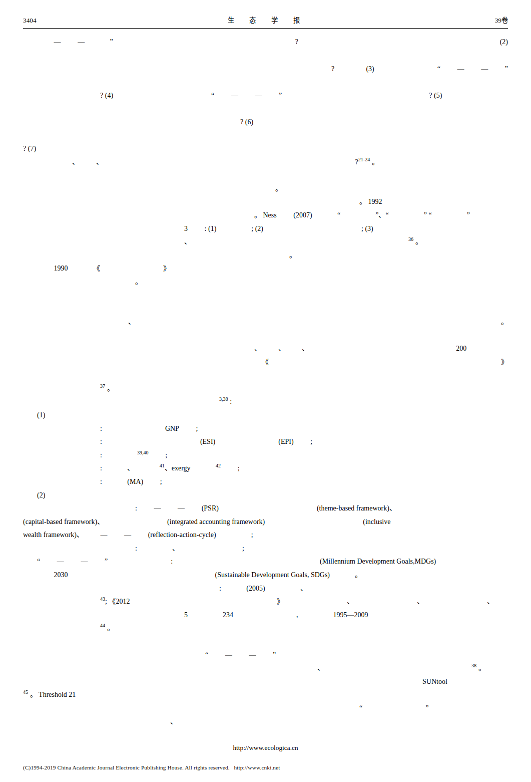3404
生 态 学 报
39卷
— — ” ? (2)
? (3) “ — — ”
? (4) “ — — ” ? (5)
? (6)
? (7)
、 、 ?21-24 。
。
。 1992
。 Ness (2007) “ ”、“ ” “ ”
3 : (1) ; (2) ; (3)
、36 。
。
1990 《 》
。
、 。
、 、 、 200
《 》
37 。
3,38 :
(1)
: GNP ;
: (ESI) (EPI) ;
:39,40 ;
: 、41、exergy42 ;
: (MA) ;
(2)
: — — (PSR) (theme-based framework)、
(capital-based framework)、 (integrated accounting framework) (inclusive
wealth framework)、 — — (reflection-action-cycle) ;
: 、 ;
“ — — ” : (Millennium Development Goals,MDGs)
2030 (Sustainable Development Goals, SDGs) 。
: (2005) 、
43; 《2012 》 、 、 、
5 234 , 1995—2009
44 。
“ — — ”
、38 。
SUNtool45 。 Threshold 21
“ ” 、
http://www.ecologica.cn
(C)1994-2019 China Academic Journal Electronic Publishing House. All rights reserved. http://www.cnki.net